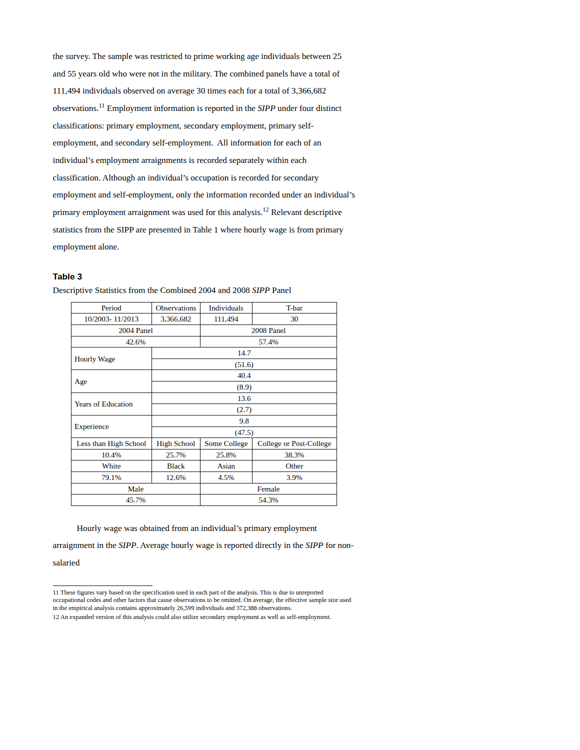the survey. The sample was restricted to prime working age individuals between 25 and 55 years old who were not in the military. The combined panels have a total of 111,494 individuals observed on average 30 times each for a total of 3,366,682 observations.11 Employment information is reported in the SIPP under four distinct classifications: primary employment, secondary employment, primary self-employment, and secondary self-employment. All information for each of an individual’s employment arraignments is recorded separately within each classification. Although an individual’s occupation is recorded for secondary employment and self-employment, only the information recorded under an individual’s primary employment arraignment was used for this analysis.12 Relevant descriptive statistics from the SIPP are presented in Table 1 where hourly wage is from primary employment alone.
Table 3
Descriptive Statistics from the Combined 2004 and 2008 SIPP Panel
| Period | Observations | Individuals | T-bar |
| 10/2003- 11/2013 | 3,366,682 | 111,494 | 30 |
| 2004 Panel | 2008 Panel |
| 42.6% | 57.4% |
| Hourly Wage | 14.7 |
| (51.6) |
| Age | 40.4 |
| (8.9) |
| Years of Education | 13.6 |
| (2.7) |
| Experience | 9.8 |
| (47.5) |
| Less than High School | High School | Some College | College or Post-College |
| 10.4% | 25.7% | 25.8% | 38.3% |
| White | Black | Asian | Other |
| 79.1% | 12.6% | 4.5% | 3.9% |
| Male | Female |
| 45.7% | 54.3% |
Hourly wage was obtained from an individual’s primary employment arraignment in the SIPP. Average hourly wage is reported directly in the SIPP for non-salaried
11 These figures vary based on the specification used in each part of the analysis. This is due to unreported occupational codes and other factors that cause observations to be omitted. On average, the effective sample size used in the empirical analysis contains approximately 26,599 individuals and 372,388 observations.
12 An expanded version of this analysis could also utilize secondary employment as well as self-employment.